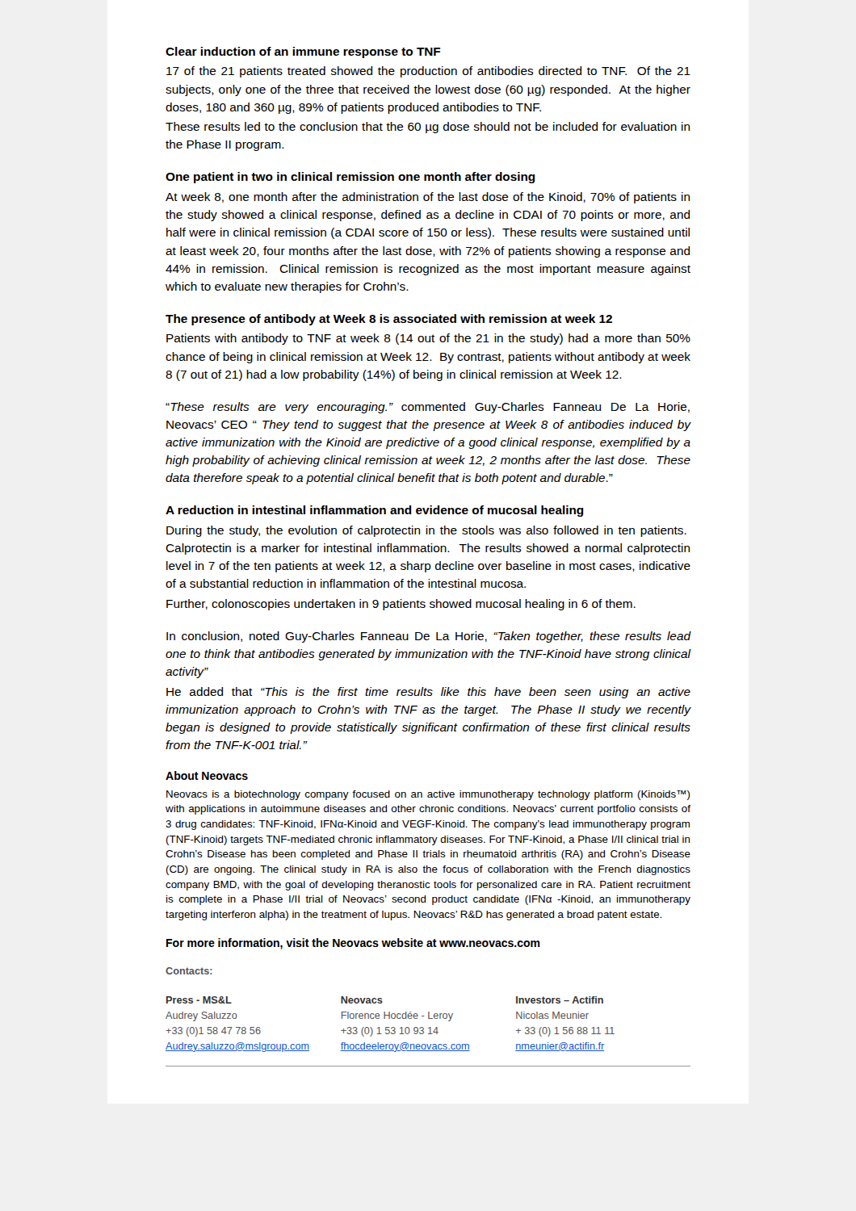Clear induction of an immune response to TNF
17 of the 21 patients treated showed the production of antibodies directed to TNF. Of the 21 subjects, only one of the three that received the lowest dose (60 µg) responded. At the higher doses, 180 and 360 µg, 89% of patients produced antibodies to TNF.
These results led to the conclusion that the 60 µg dose should not be included for evaluation in the Phase II program.
One patient in two in clinical remission one month after dosing
At week 8, one month after the administration of the last dose of the Kinoid, 70% of patients in the study showed a clinical response, defined as a decline in CDAI of 70 points or more, and half were in clinical remission (a CDAI score of 150 or less). These results were sustained until at least week 20, four months after the last dose, with 72% of patients showing a response and 44% in remission. Clinical remission is recognized as the most important measure against which to evaluate new therapies for Crohn’s.
The presence of antibody at Week 8 is associated with remission at week 12
Patients with antibody to TNF at week 8 (14 out of the 21 in the study) had a more than 50% chance of being in clinical remission at Week 12. By contrast, patients without antibody at week 8 (7 out of 21) had a low probability (14%) of being in clinical remission at Week 12.
“These results are very encouraging.” commented Guy-Charles Fanneau De La Horie, Neovacs’ CEO “ They tend to suggest that the presence at Week 8 of antibodies induced by active immunization with the Kinoid are predictive of a good clinical response, exemplified by a high probability of achieving clinical remission at week 12, 2 months after the last dose. These data therefore speak to a potential clinical benefit that is both potent and durable.”
A reduction in intestinal inflammation and evidence of mucosal healing
During the study, the evolution of calprotectin in the stools was also followed in ten patients. Calprotectin is a marker for intestinal inflammation. The results showed a normal calprotectin level in 7 of the ten patients at week 12, a sharp decline over baseline in most cases, indicative of a substantial reduction in inflammation of the intestinal mucosa.
Further, colonoscopies undertaken in 9 patients showed mucosal healing in 6 of them.
In conclusion, noted Guy-Charles Fanneau De La Horie, “Taken together, these results lead one to think that antibodies generated by immunization with the TNF-Kinoid have strong clinical activity”
He added that “This is the first time results like this have been seen using an active immunization approach to Crohn’s with TNF as the target. The Phase II study we recently began is designed to provide statistically significant confirmation of these first clinical results from the TNF-K-001 trial.”
About Neovacs
Neovacs is a biotechnology company focused on an active immunotherapy technology platform (Kinoids™) with applications in autoimmune diseases and other chronic conditions. Neovacs' current portfolio consists of 3 drug candidates: TNF-Kinoid, IFNα-Kinoid and VEGF-Kinoid. The company’s lead immunotherapy program (TNF-Kinoid) targets TNF-mediated chronic inflammatory diseases. For TNF-Kinoid, a Phase I/II clinical trial in Crohn’s Disease has been completed and Phase II trials in rheumatoid arthritis (RA) and Crohn’s Disease (CD) are ongoing. The clinical study in RA is also the focus of collaboration with the French diagnostics company BMD, with the goal of developing theranostic tools for personalized care in RA. Patient recruitment is complete in a Phase I/II trial of Neovacs’ second product candidate (IFNα -Kinoid, an immunotherapy targeting interferon alpha) in the treatment of lupus. Neovacs’ R&D has generated a broad patent estate.
For more information, visit the Neovacs website at www.neovacs.com
Contacts:
| Press - MS&L Audrey Saluzzo +33 (0)1 58 47 78 56 Audrey.saluzzo@mslgroup.com | Neovacs Florence Hocdée - Leroy +33 (0) 1 53 10 93 14 fhocdeeleroy@neovacs.com | Investors – Actifin Nicolas Meunier + 33 (0) 1 56 88 11 11 nmeunier@actifin.fr |